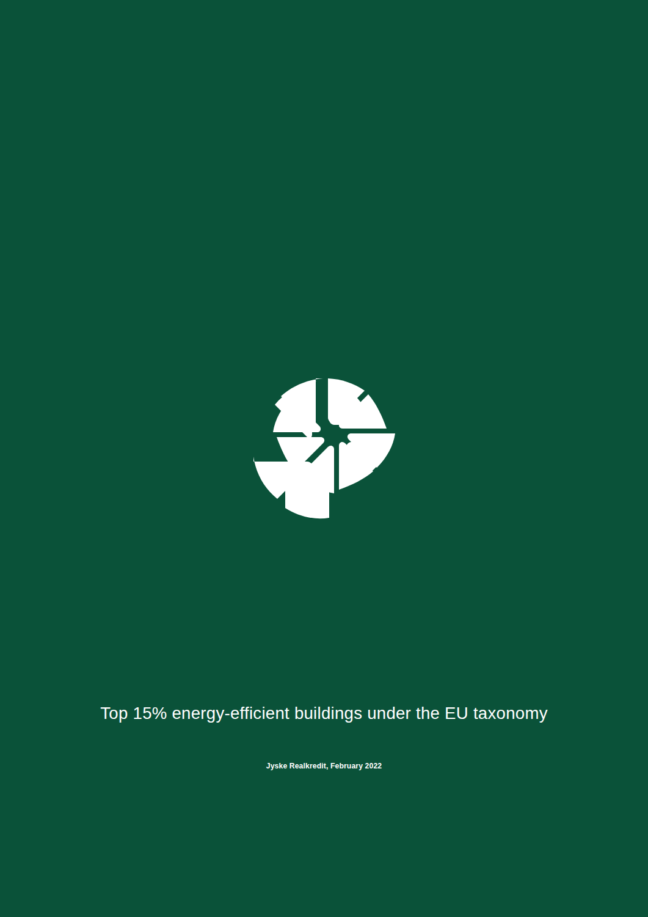Jyske Realkredit logo
Top 15% energy-efficient buildings under the EU taxonomy
Jyske Realkredit, February 2022